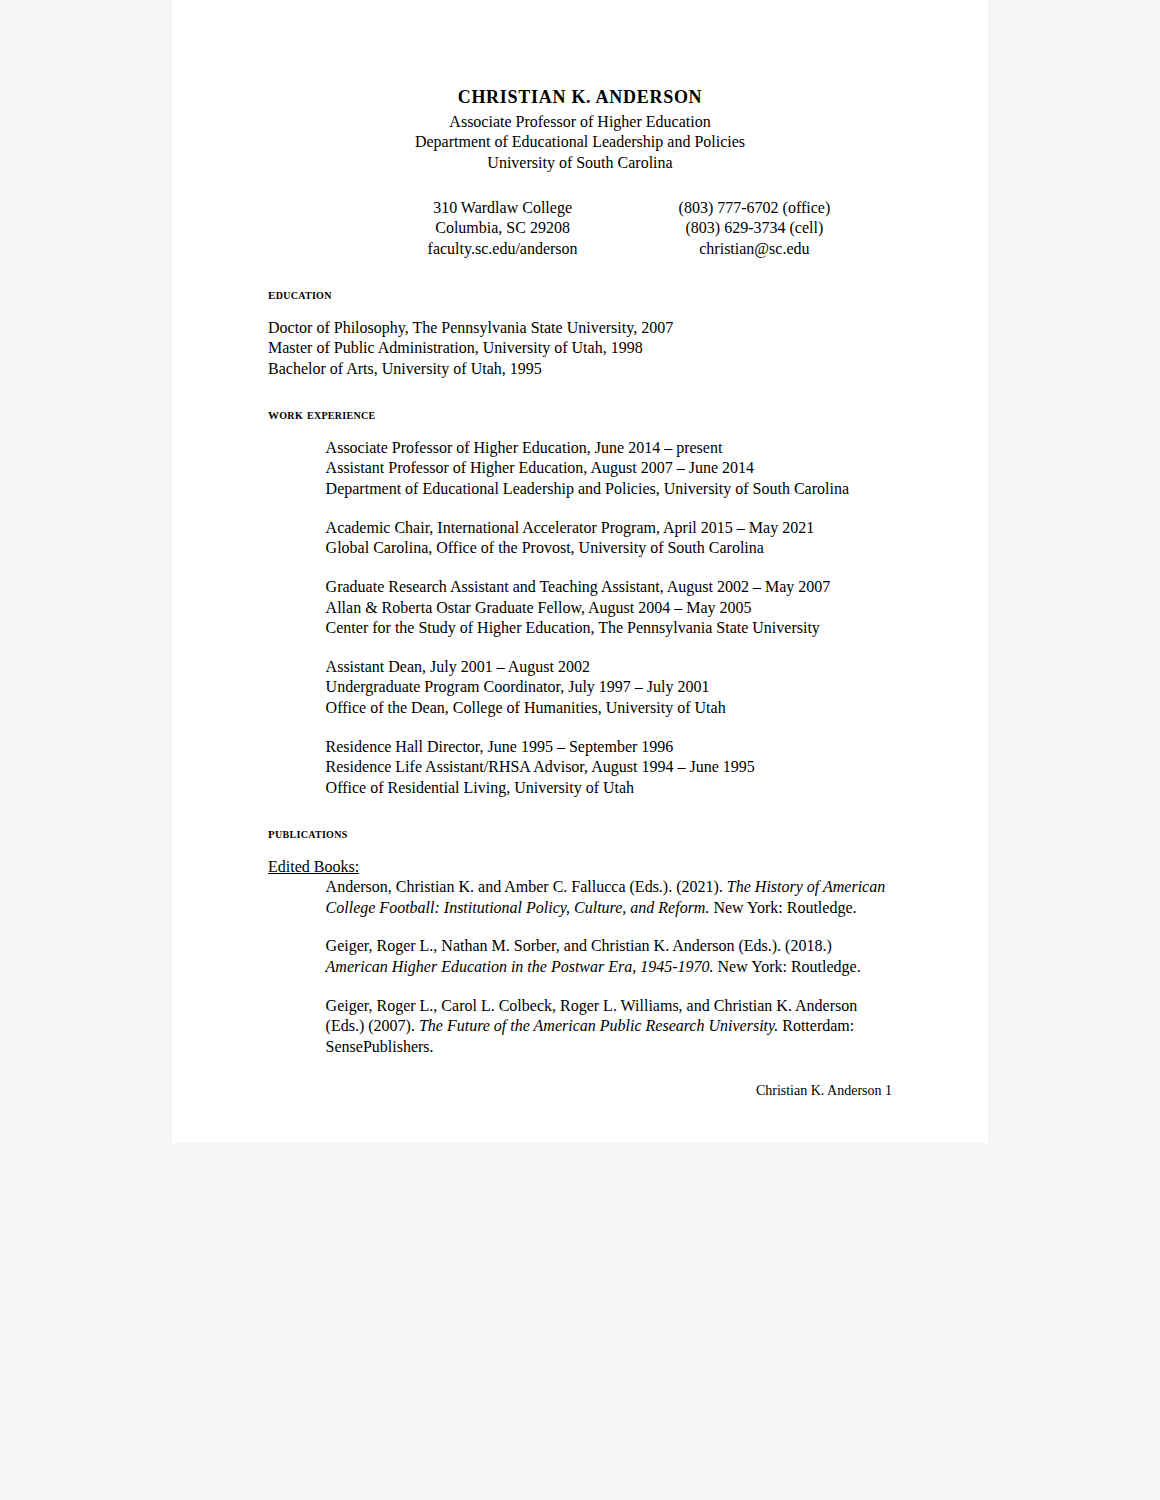Christian K. Anderson
Associate Professor of Higher Education
Department of Educational Leadership and Policies
University of South Carolina
310 Wardlaw College
(803) 777-6702 (office)
Columbia, SC 29208
(803) 629-3734 (cell)
faculty.sc.edu/anderson
christian@sc.edu
Education
Doctor of Philosophy, The Pennsylvania State University, 2007
Master of Public Administration, University of Utah, 1998
Bachelor of Arts, University of Utah, 1995
Work Experience
Associate Professor of Higher Education, June 2014 – present
Assistant Professor of Higher Education, August 2007 – June 2014
Department of Educational Leadership and Policies, University of South Carolina
Academic Chair, International Accelerator Program, April 2015 – May 2021
Global Carolina, Office of the Provost, University of South Carolina
Graduate Research Assistant and Teaching Assistant, August 2002 – May 2007
Allan & Roberta Ostar Graduate Fellow, August 2004 – May 2005
Center for the Study of Higher Education, The Pennsylvania State University
Assistant Dean, July 2001 – August 2002
Undergraduate Program Coordinator, July 1997 – July 2001
Office of the Dean, College of Humanities, University of Utah
Residence Hall Director, June 1995 – September 1996
Residence Life Assistant/RHSA Advisor, August 1994 – June 1995
Office of Residential Living, University of Utah
Publications
Edited Books:
Anderson, Christian K. and Amber C. Fallucca (Eds.). (2021). The History of American College Football: Institutional Policy, Culture, and Reform. New York: Routledge.
Geiger, Roger L., Nathan M. Sorber, and Christian K. Anderson (Eds.). (2018.) American Higher Education in the Postwar Era, 1945-1970. New York: Routledge.
Geiger, Roger L., Carol L. Colbeck, Roger L. Williams, and Christian K. Anderson (Eds.) (2007). The Future of the American Public Research University. Rotterdam: SensePublishers.
Christian K. Anderson 1